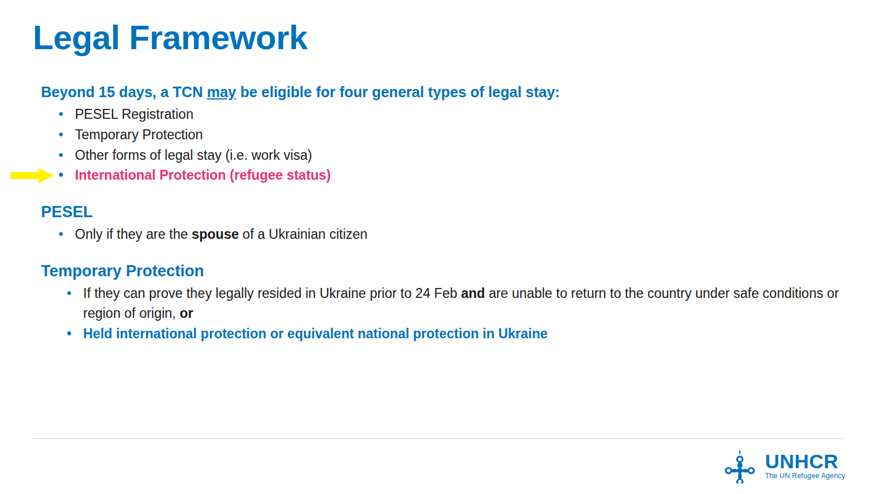Legal Framework
Beyond 15 days, a TCN may be eligible for four general types of legal stay:
PESEL Registration
Temporary Protection
Other forms of legal stay (i.e. work visa)
International Protection (refugee status)
PESEL
Only if they are the spouse of a Ukrainian citizen
Temporary Protection
If they can prove they legally resided in Ukraine prior to 24 Feb and are unable to return to the country under safe conditions or region of origin, or
Held international protection or equivalent national protection in Ukraine
UNHCR The UN Refugee Agency